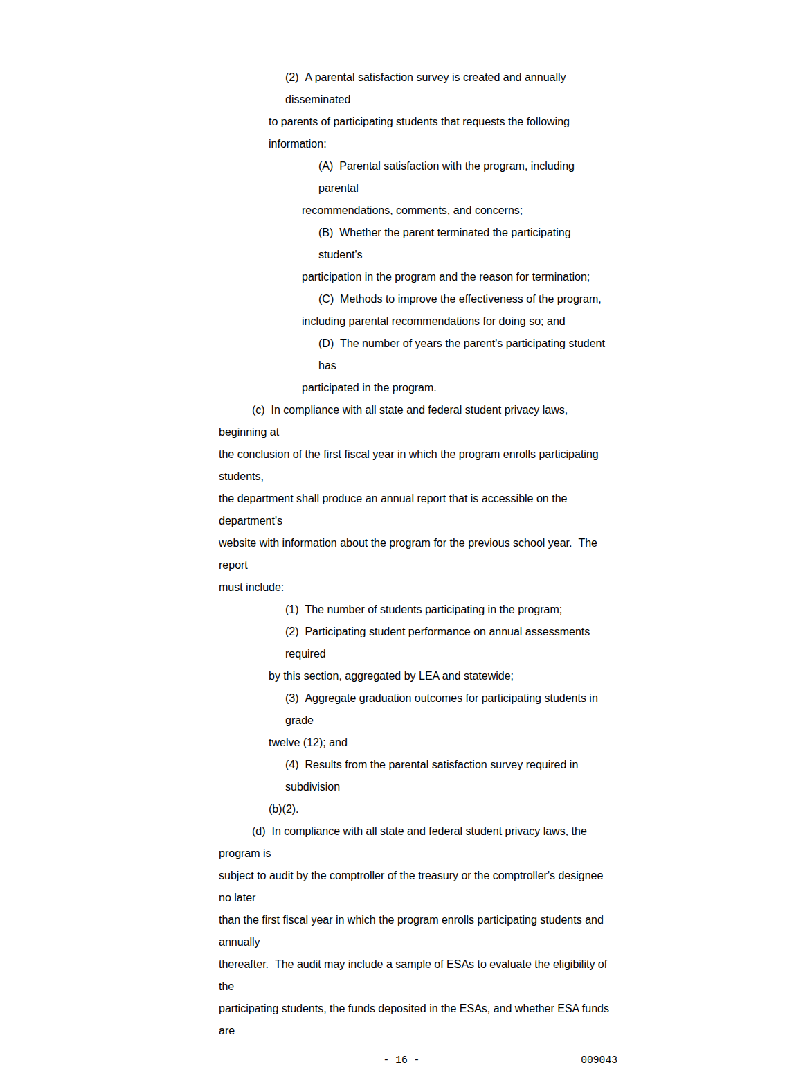(2) A parental satisfaction survey is created and annually disseminated
to parents of participating students that requests the following information:
(A) Parental satisfaction with the program, including parental
recommendations, comments, and concerns;
(B) Whether the parent terminated the participating student's
participation in the program and the reason for termination;
(C) Methods to improve the effectiveness of the program,
including parental recommendations for doing so; and
(D) The number of years the parent's participating student has
participated in the program.
(c) In compliance with all state and federal student privacy laws, beginning at
the conclusion of the first fiscal year in which the program enrolls participating students,
the department shall produce an annual report that is accessible on the department's
website with information about the program for the previous school year. The report
must include:
(1) The number of students participating in the program;
(2) Participating student performance on annual assessments required
by this section, aggregated by LEA and statewide;
(3) Aggregate graduation outcomes for participating students in grade
twelve (12); and
(4) Results from the parental satisfaction survey required in subdivision
(b)(2).
(d) In compliance with all state and federal student privacy laws, the program is
subject to audit by the comptroller of the treasury or the comptroller's designee no later
than the first fiscal year in which the program enrolls participating students and annually
thereafter. The audit may include a sample of ESAs to evaluate the eligibility of the
participating students, the funds deposited in the ESAs, and whether ESA funds are
- 16 -
009043